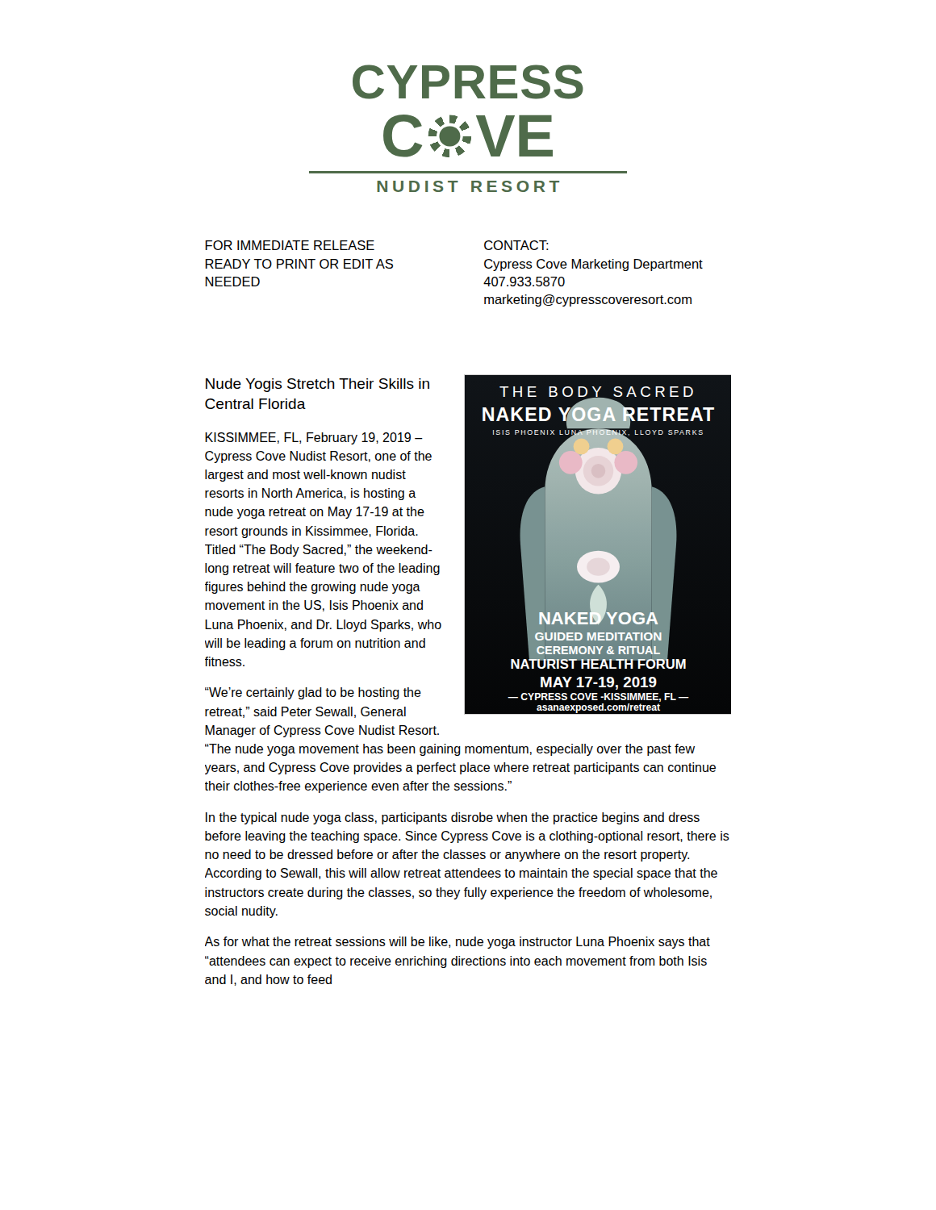CYPRESS C VE
NUDIST RESORT
FOR IMMEDIATE RELEASE READY TO PRINT OR EDIT AS NEEDED
CONTACT: Cypress Cove Marketing Department 407.933.5870 marketing@cypresscoveresort.com
Nude Yogis Stretch Their Skills in Central Florida
KISSIMMEE, FL, February 19, 2019 – Cypress Cove Nudist Resort, one of the largest and most well-known nudist resorts in North America, is hosting a nude yoga retreat on May 17-19 at the resort grounds in Kissimmee, Florida. Titled “The Body Sacred,” the weekend-long retreat will feature two of the leading figures behind the growing nude yoga movement in the US, Isis Phoenix and Luna Phoenix, and Dr. Lloyd Sparks, who will be leading a forum on nutrition and fitness.
“We’re certainly glad to be hosting the retreat,” said Peter Sewall, General Manager of Cypress Cove Nudist Resort. “The nude yoga movement has been gaining momentum, especially over the past few years, and Cypress Cove provides a perfect place where retreat participants can continue their clothes-free experience even after the sessions.”
In the typical nude yoga class, participants disrobe when the practice begins and dress before leaving the teaching space. Since Cypress Cove is a clothing-optional resort, there is no need to be dressed before or after the classes or anywhere on the resort property. According to Sewall, this will allow retreat attendees to maintain the special space that the instructors create during the classes, so they fully experience the freedom of wholesome, social nudity.
As for what the retreat sessions will be like, nude yoga instructor Luna Phoenix says that “attendees can expect to receive enriching directions into each movement from both Isis and I, and how to feed